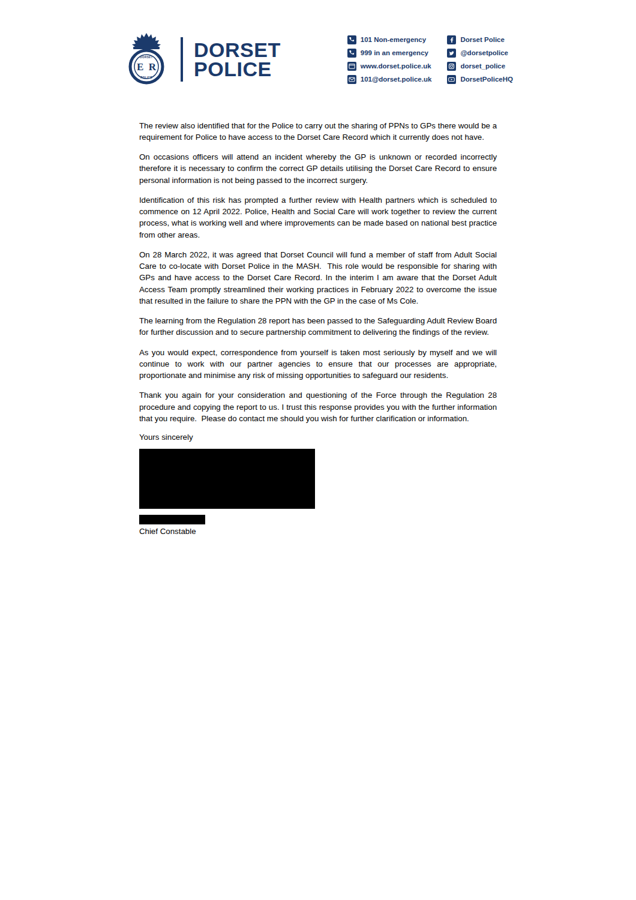E R DORSET POLICE
DORSET
POLICE
101 Non-emergency
999 in an emergency
www.dorset.police.uk
101@dorset.police.uk
Dorset Police
@dorsetpolice
dorset_police
DorsetPoliceHQ
The review also identified that for the Police to carry out the sharing of PPNs to GPs there would be a requirement for Police to have access to the Dorset Care Record which it currently does not have.
On occasions officers will attend an incident whereby the GP is unknown or recorded incorrectly therefore it is necessary to confirm the correct GP details utilising the Dorset Care Record to ensure personal information is not being passed to the incorrect surgery.
Identification of this risk has prompted a further review with Health partners which is scheduled to commence on 12 April 2022. Police, Health and Social Care will work together to review the current process, what is working well and where improvements can be made based on national best practice from other areas.
On 28 March 2022, it was agreed that Dorset Council will fund a member of staff from Adult Social Care to co-locate with Dorset Police in the MASH. This role would be responsible for sharing with GPs and have access to the Dorset Care Record. In the interim I am aware that the Dorset Adult Access Team promptly streamlined their working practices in February 2022 to overcome the issue that resulted in the failure to share the PPN with the GP in the case of Ms Cole.
The learning from the Regulation 28 report has been passed to the Safeguarding Adult Review Board for further discussion and to secure partnership commitment to delivering the findings of the review.
As you would expect, correspondence from yourself is taken most seriously by myself and we will continue to work with our partner agencies to ensure that our processes are appropriate, proportionate and minimise any risk of missing opportunities to safeguard our residents.
Thank you again for your consideration and questioning of the Force through the Regulation 28 procedure and copying the report to us. I trust this response provides you with the further information that you require. Please do contact me should you wish for further clarification or information.
Yours sincerely
Chief Constable